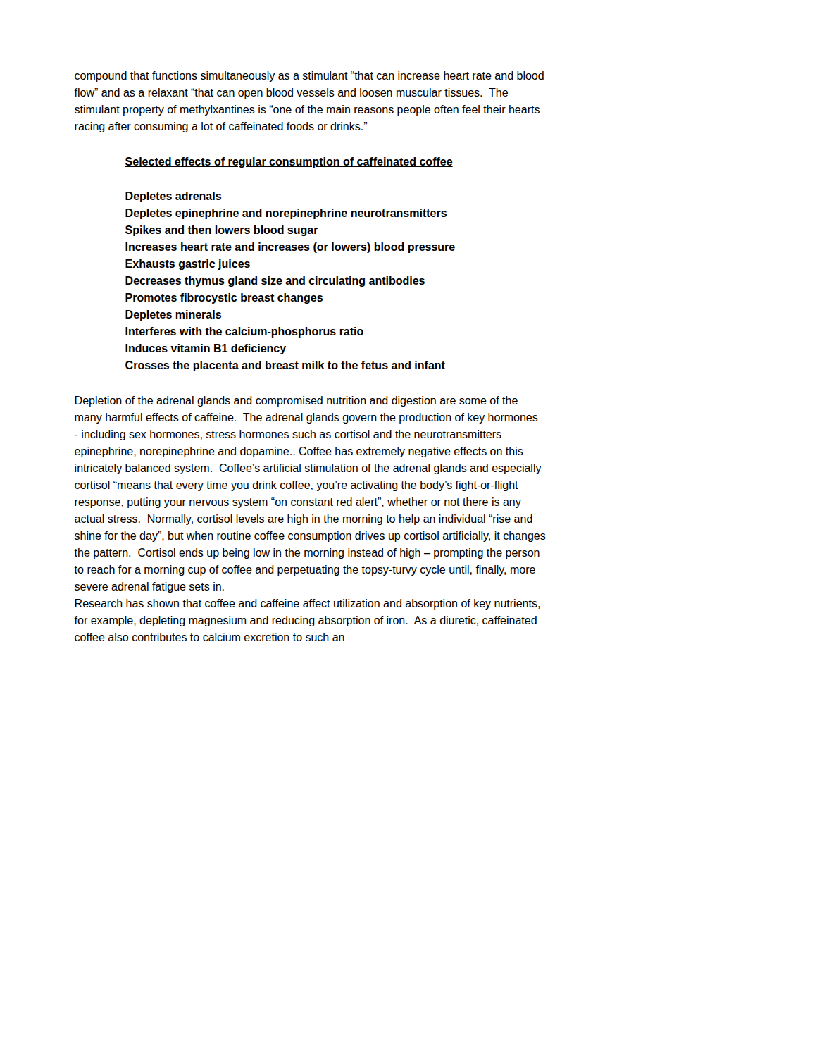compound that functions simultaneously as a stimulant “that can increase heart rate and blood flow” and as a relaxant “that can open blood vessels and loosen muscular tissues. The stimulant property of methylxantines is “one of the main reasons people often feel their hearts racing after consuming a lot of caffeinated foods or drinks.”
Selected effects of regular consumption of caffeinated coffee
Depletes adrenals
Depletes epinephrine and norepinephrine neurotransmitters
Spikes and then lowers blood sugar
Increases heart rate and increases (or lowers) blood pressure
Exhausts gastric juices
Decreases thymus gland size and circulating antibodies
Promotes fibrocystic breast changes
Depletes minerals
Interferes with the calcium-phosphorus ratio
Induces vitamin B1 deficiency
Crosses the placenta and breast milk to the fetus and infant
Depletion of the adrenal glands and compromised nutrition and digestion are some of the many harmful effects of caffeine. The adrenal glands govern the production of key hormones - including sex hormones, stress hormones such as cortisol and the neurotransmitters epinephrine, norepinephrine and dopamine.. Coffee has extremely negative effects on this intricately balanced system. Coffee’s artificial stimulation of the adrenal glands and especially cortisol “means that every time you drink coffee, you’re activating the body’s fight-or-flight response, putting your nervous system “on constant red alert”, whether or not there is any actual stress. Normally, cortisol levels are high in the morning to help an individual “rise and shine for the day”, but when routine coffee consumption drives up cortisol artificially, it changes the pattern. Cortisol ends up being low in the morning instead of high – prompting the person to reach for a morning cup of coffee and perpetuating the topsy-turvy cycle until, finally, more severe adrenal fatigue sets in.
Research has shown that coffee and caffeine affect utilization and absorption of key nutrients, for example, depleting magnesium and reducing absorption of iron. As a diuretic, caffeinated coffee also contributes to calcium excretion to such an